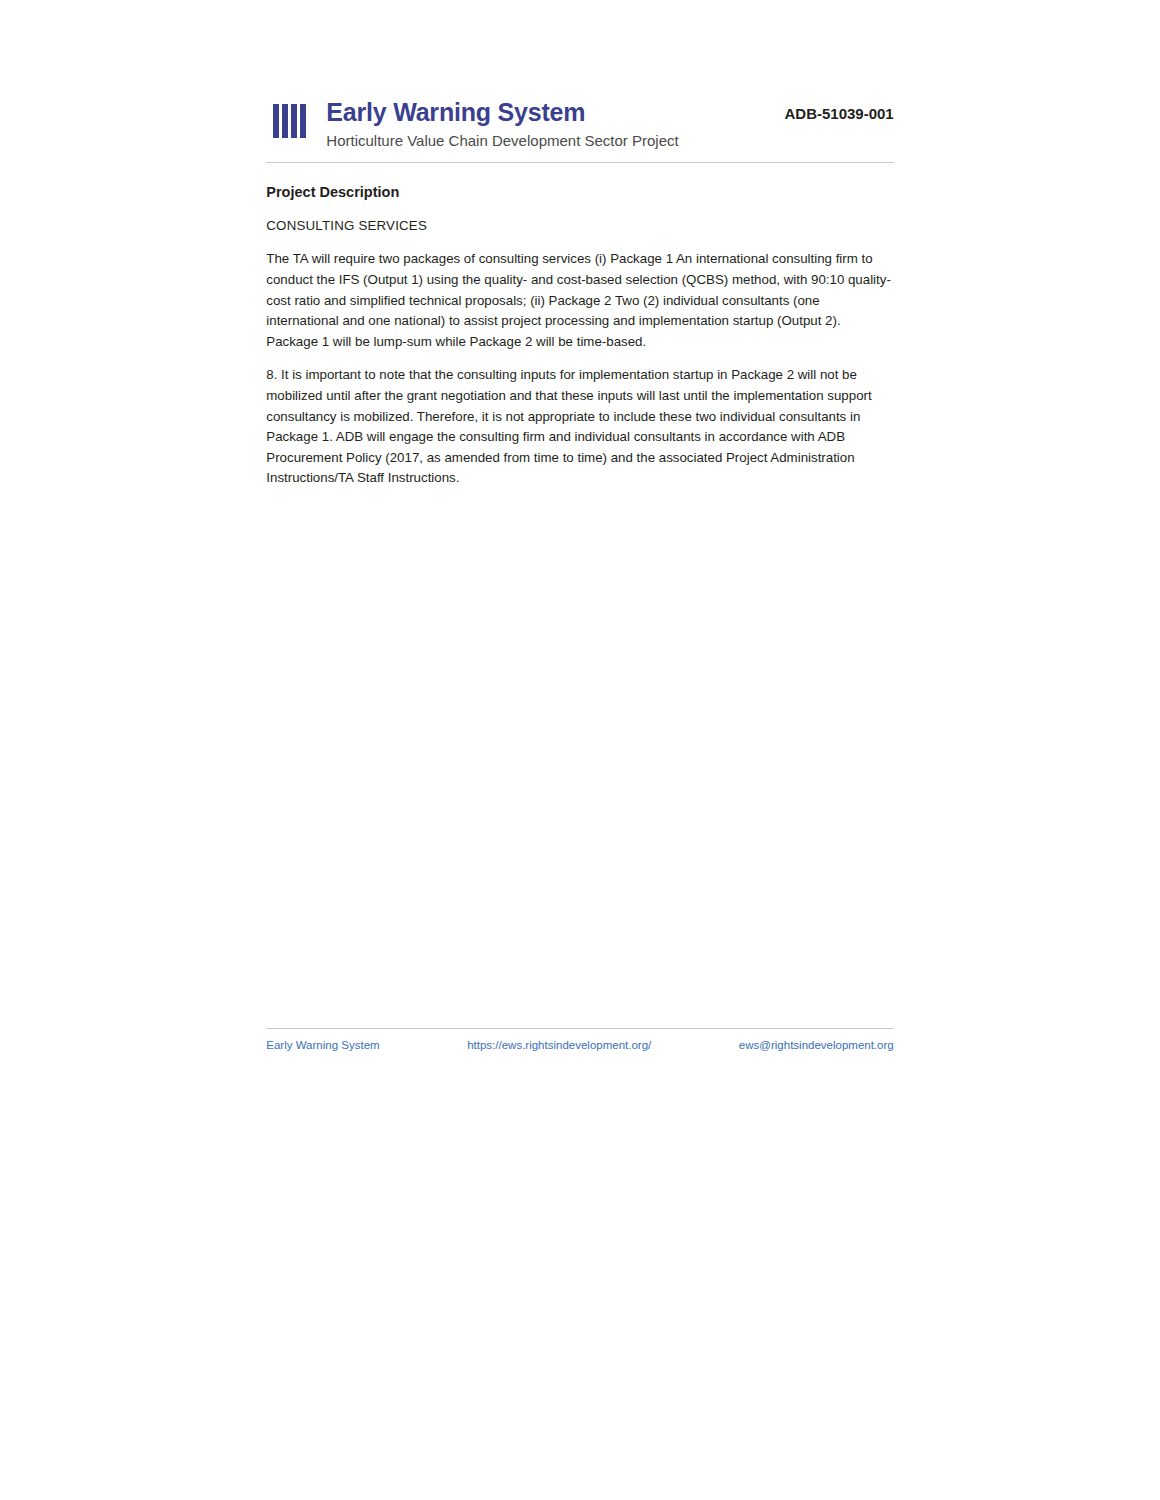Early Warning System
Horticulture Value Chain Development Sector Project
ADB-51039-001
Project Description
CONSULTING SERVICES
The TA will require two packages of consulting services (i) Package 1 An international consulting firm to conduct the IFS (Output 1) using the quality- and cost-based selection (QCBS) method, with 90:10 quality-cost ratio and simplified technical proposals; (ii) Package 2 Two (2) individual consultants (one international and one national) to assist project processing and implementation startup (Output 2). Package 1 will be lump-sum while Package 2 will be time-based.
8. It is important to note that the consulting inputs for implementation startup in Package 2 will not be mobilized until after the grant negotiation and that these inputs will last until the implementation support consultancy is mobilized. Therefore, it is not appropriate to include these two individual consultants in Package 1. ADB will engage the consulting firm and individual consultants in accordance with ADB Procurement Policy (2017, as amended from time to time) and the associated Project Administration Instructions/TA Staff Instructions.
Early Warning System
https://ews.rightsindevelopment.org/
ews@rightsindevelopment.org